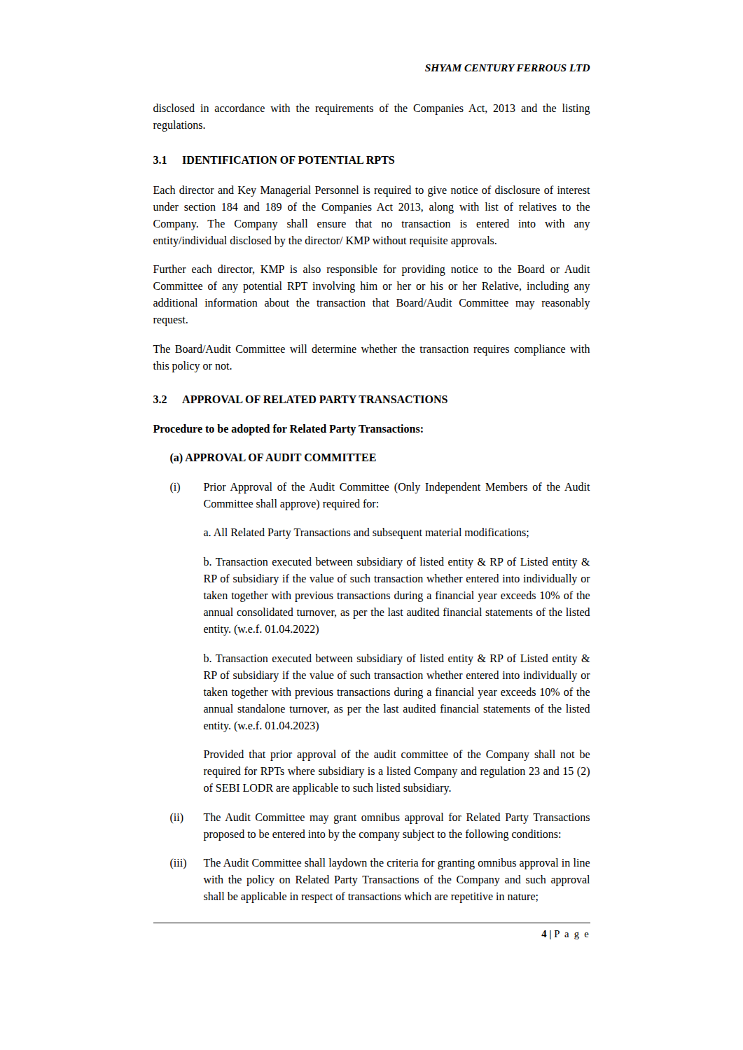SHYAM CENTURY FERROUS LTD
disclosed in accordance with the requirements of the Companies Act, 2013 and the listing regulations.
3.1 IDENTIFICATION OF POTENTIAL RPTS
Each director and Key Managerial Personnel is required to give notice of disclosure of interest under section 184 and 189 of the Companies Act 2013, along with list of relatives to the Company. The Company shall ensure that no transaction is entered into with any entity/individual disclosed by the director/ KMP without requisite approvals.
Further each director, KMP is also responsible for providing notice to the Board or Audit Committee of any potential RPT involving him or her or his or her Relative, including any additional information about the transaction that Board/Audit Committee may reasonably request.
The Board/Audit Committee will determine whether the transaction requires compliance with this policy or not.
3.2 APPROVAL OF RELATED PARTY TRANSACTIONS
Procedure to be adopted for Related Party Transactions:
(a) APPROVAL OF AUDIT COMMITTEE
(i) Prior Approval of the Audit Committee (Only Independent Members of the Audit Committee shall approve) required for:
a. All Related Party Transactions and subsequent material modifications;
b. Transaction executed between subsidiary of listed entity & RP of Listed entity & RP of subsidiary if the value of such transaction whether entered into individually or taken together with previous transactions during a financial year exceeds 10% of the annual consolidated turnover, as per the last audited financial statements of the listed entity. (w.e.f. 01.04.2022)
b. Transaction executed between subsidiary of listed entity & RP of Listed entity & RP of subsidiary if the value of such transaction whether entered into individually or taken together with previous transactions during a financial year exceeds 10% of the annual standalone turnover, as per the last audited financial statements of the listed entity. (w.e.f. 01.04.2023)
Provided that prior approval of the audit committee of the Company shall not be required for RPTs where subsidiary is a listed Company and regulation 23 and 15 (2) of SEBI LODR are applicable to such listed subsidiary.
(ii) The Audit Committee may grant omnibus approval for Related Party Transactions proposed to be entered into by the company subject to the following conditions:
(iii) The Audit Committee shall laydown the criteria for granting omnibus approval in line with the policy on Related Party Transactions of the Company and such approval shall be applicable in respect of transactions which are repetitive in nature;
4 | P a g e